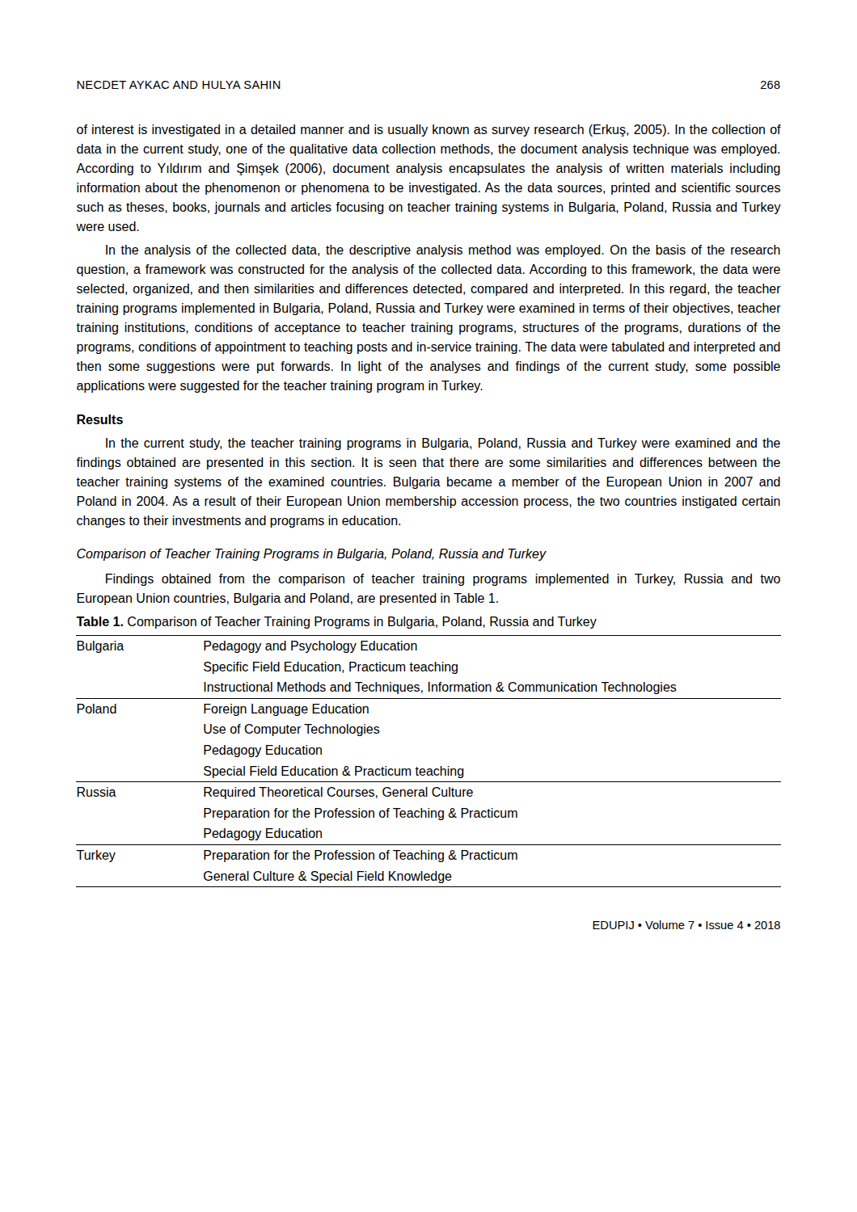Necdet Aykac and Hulya Sahin 268
of interest is investigated in a detailed manner and is usually known as survey research (Erkuş, 2005). In the collection of data in the current study, one of the qualitative data collection methods, the document analysis technique was employed. According to Yıldırım and Şimşek (2006), document analysis encapsulates the analysis of written materials including information about the phenomenon or phenomena to be investigated. As the data sources, printed and scientific sources such as theses, books, journals and articles focusing on teacher training systems in Bulgaria, Poland, Russia and Turkey were used.
In the analysis of the collected data, the descriptive analysis method was employed. On the basis of the research question, a framework was constructed for the analysis of the collected data. According to this framework, the data were selected, organized, and then similarities and differences detected, compared and interpreted. In this regard, the teacher training programs implemented in Bulgaria, Poland, Russia and Turkey were examined in terms of their objectives, teacher training institutions, conditions of acceptance to teacher training programs, structures of the programs, durations of the programs, conditions of appointment to teaching posts and in-service training. The data were tabulated and interpreted and then some suggestions were put forwards. In light of the analyses and findings of the current study, some possible applications were suggested for the teacher training program in Turkey.
Results
In the current study, the teacher training programs in Bulgaria, Poland, Russia and Turkey were examined and the findings obtained are presented in this section. It is seen that there are some similarities and differences between the teacher training systems of the examined countries. Bulgaria became a member of the European Union in 2007 and Poland in 2004. As a result of their European Union membership accession process, the two countries instigated certain changes to their investments and programs in education.
Comparison of Teacher Training Programs in Bulgaria, Poland, Russia and Turkey
Findings obtained from the comparison of teacher training programs implemented in Turkey, Russia and two European Union countries, Bulgaria and Poland, are presented in Table 1.
Table 1. Comparison of Teacher Training Programs in Bulgaria, Poland, Russia and Turkey
| Bulgaria | Pedagogy and Psychology Education |
| | Specific Field Education, Practicum teaching |
| | Instructional Methods and Techniques, Information & Communication Technologies |
| Poland | Foreign Language Education |
| | Use of Computer Technologies |
| | Pedagogy Education |
| | Special Field Education & Practicum teaching |
| Russia | Required Theoretical Courses, General Culture |
| | Preparation for the Profession of Teaching & Practicum |
| | Pedagogy Education |
| Turkey | Preparation for the Profession of Teaching & Practicum |
| | General Culture & Special Field Knowledge |
EDUPIJ • Volume 7 • Issue 4 • 2018